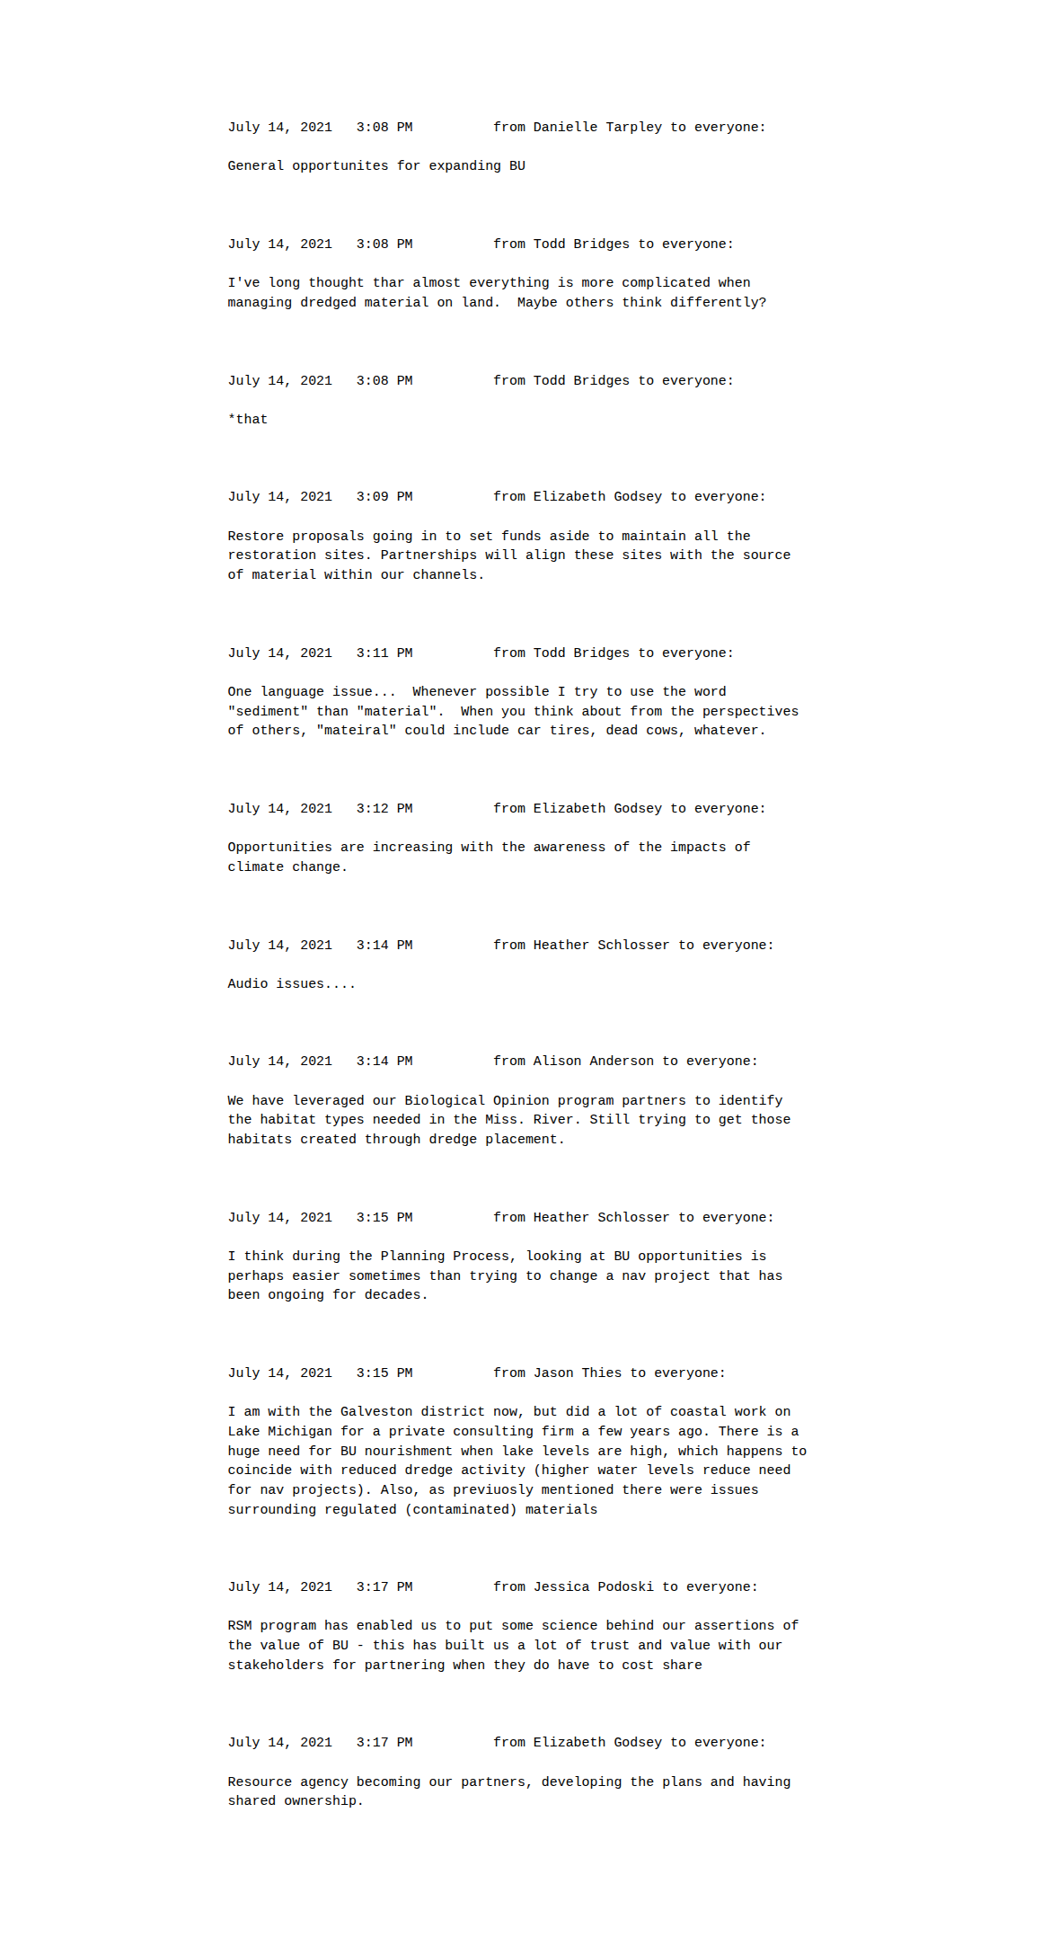July 14, 20213:08 PM from Danielle Tarpley to everyone: General opportunites for expanding BU
July 14, 20213:08 PM from Todd Bridges to everyone: I've long thought thar almost everything is more complicated when managing dredged material on land. Maybe others think differently?
July 14, 20213:08 PM from Todd Bridges to everyone: *that
July 14, 20213:09 PM from Elizabeth Godsey to everyone: Restore proposals going in to set funds aside to maintain all the restoration sites. Partnerships will align these sites with the source of material within our channels.
July 14, 20213:11 PM from Todd Bridges to everyone: One language issue... Whenever possible I try to use the word "sediment" than "material". When you think about from the perspectives of others, "mateiral" could include car tires, dead cows, whatever.
July 14, 20213:12 PM from Elizabeth Godsey to everyone: Opportunities are increasing with the awareness of the impacts of climate change.
July 14, 20213:14 PM from Heather Schlosser to everyone: Audio issues....
July 14, 20213:14 PM from Alison Anderson to everyone: We have leveraged our Biological Opinion program partners to identify the habitat types needed in the Miss. River. Still trying to get those habitats created through dredge placement.
July 14, 20213:15 PM from Heather Schlosser to everyone: I think during the Planning Process, looking at BU opportunities is perhaps easier sometimes than trying to change a nav project that has been ongoing for decades.
July 14, 20213:15 PM from Jason Thies to everyone: I am with the Galveston district now, but did a lot of coastal work on Lake Michigan for a private consulting firm a few years ago. There is a huge need for BU nourishment when lake levels are high, which happens to coincide with reduced dredge activity (higher water levels reduce need for nav projects). Also, as previuosly mentioned there were issues surrounding regulated (contaminated) materials
July 14, 20213:17 PM from Jessica Podoski to everyone: RSM program has enabled us to put some science behind our assertions of the value of BU - this has built us a lot of trust and value with our stakeholders for partnering when they do have to cost share
July 14, 20213:17 PM from Elizabeth Godsey to everyone: Resource agency becoming our partners, developing the plans and having shared ownership.